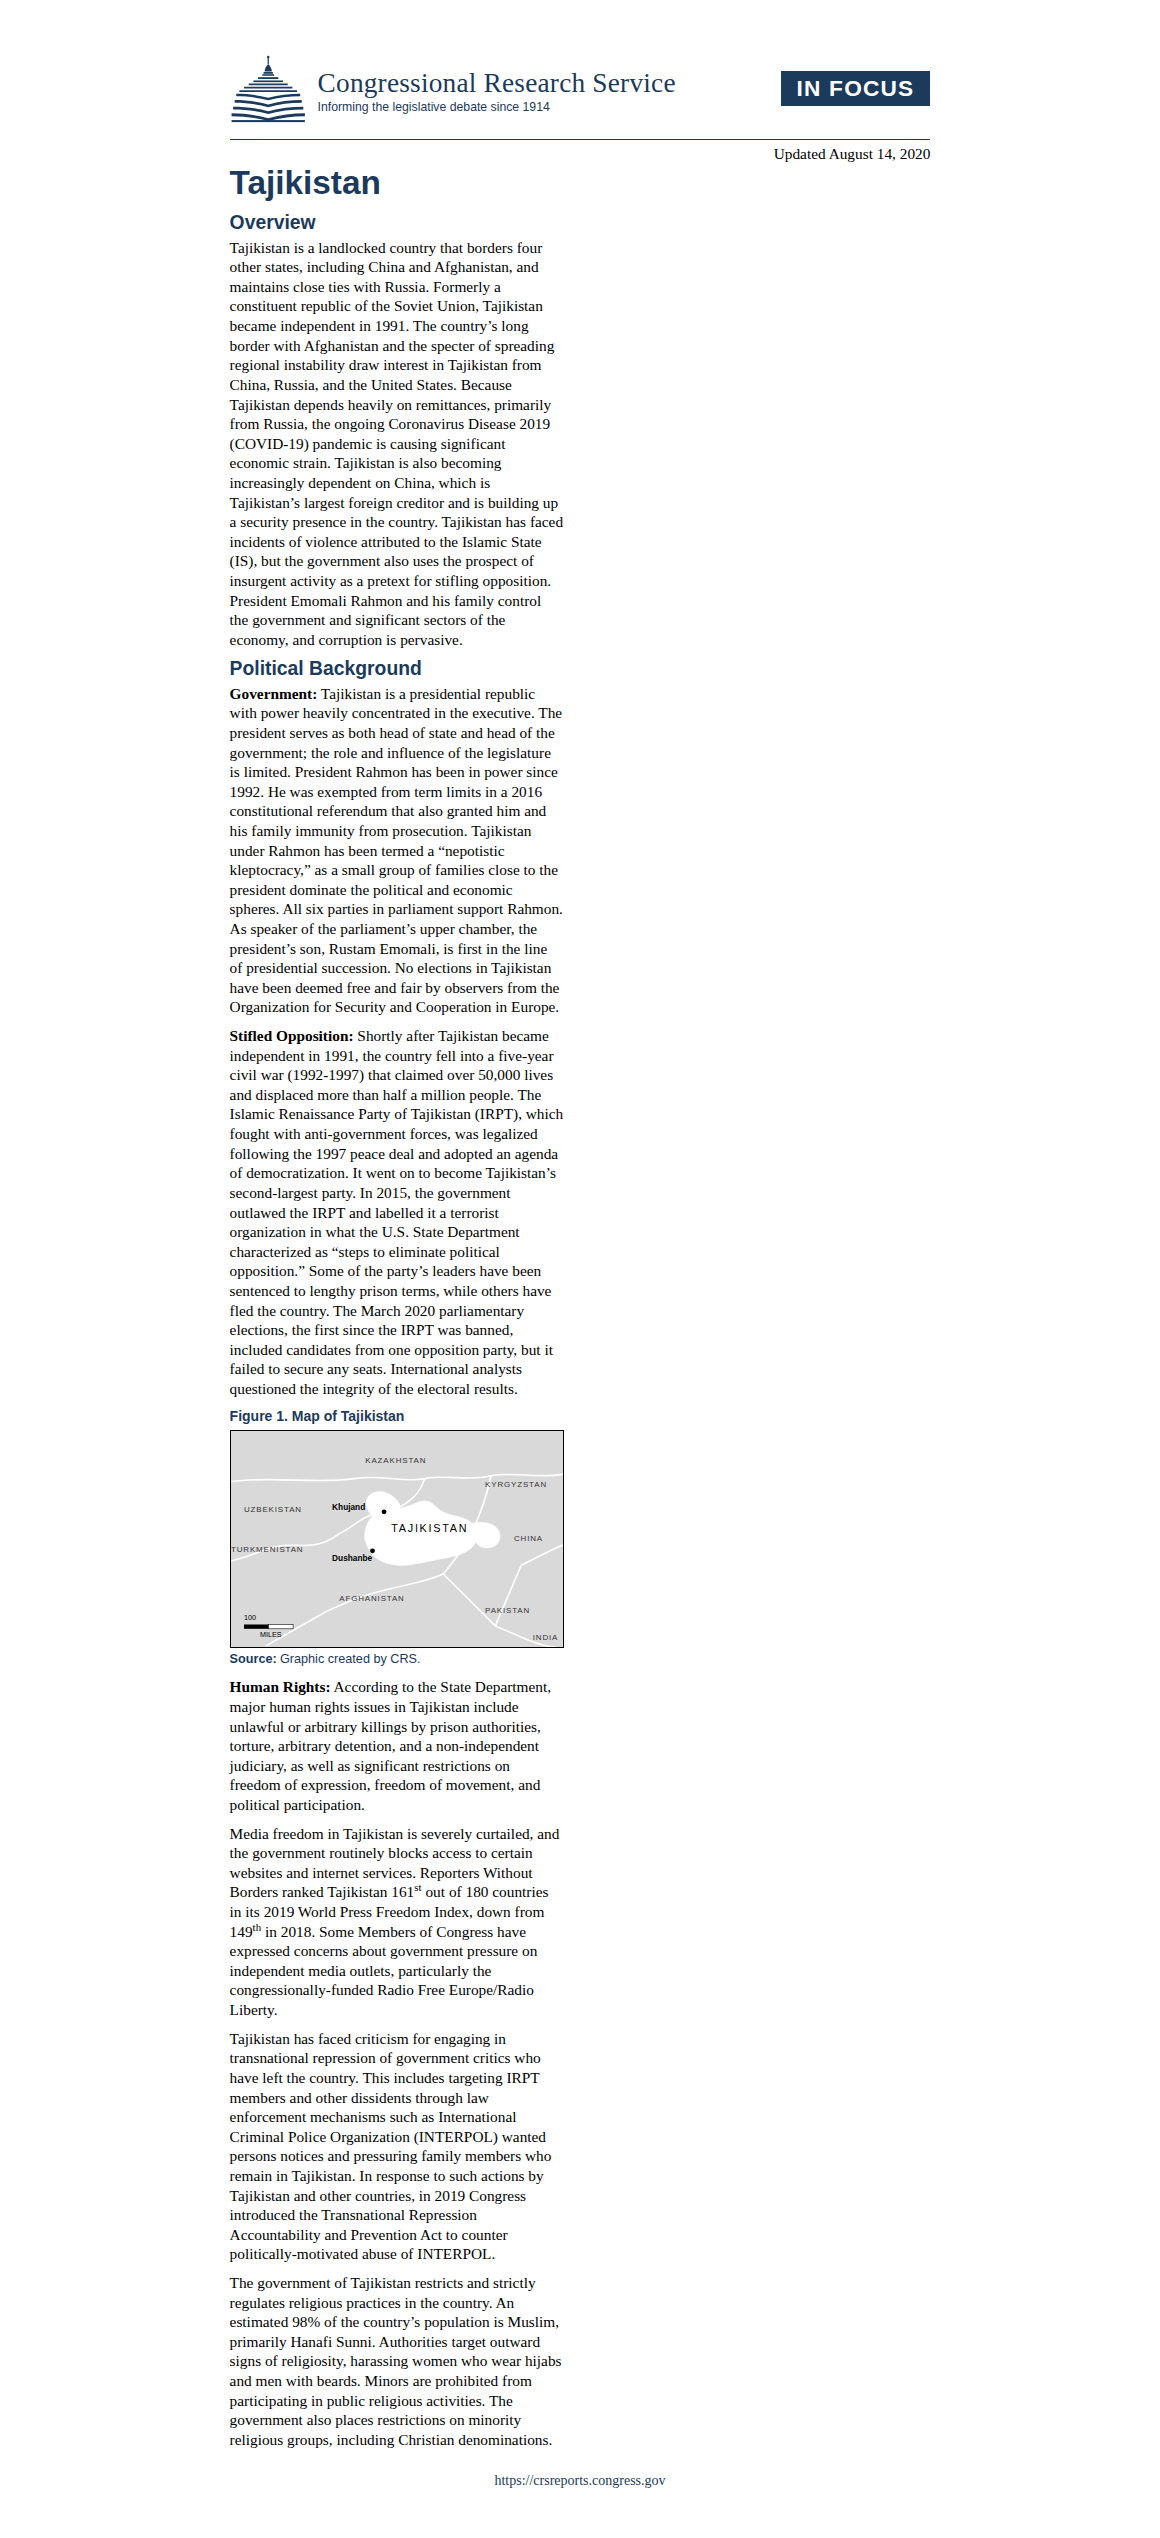Congressional Research Service
Informing the legislative debate since 1914
IN FOCUS
Updated August 14, 2020
Tajikistan
Overview
Tajikistan is a landlocked country that borders four other states, including China and Afghanistan, and maintains close ties with Russia. Formerly a constituent republic of the Soviet Union, Tajikistan became independent in 1991. The country’s long border with Afghanistan and the specter of spreading regional instability draw interest in Tajikistan from China, Russia, and the United States. Because Tajikistan depends heavily on remittances, primarily from Russia, the ongoing Coronavirus Disease 2019 (COVID-19) pandemic is causing significant economic strain. Tajikistan is also becoming increasingly dependent on China, which is Tajikistan’s largest foreign creditor and is building up a security presence in the country. Tajikistan has faced incidents of violence attributed to the Islamic State (IS), but the government also uses the prospect of insurgent activity as a pretext for stifling opposition. President Emomali Rahmon and his family control the government and significant sectors of the economy, and corruption is pervasive.
Political Background
Government: Tajikistan is a presidential republic with power heavily concentrated in the executive. The president serves as both head of state and head of the government; the role and influence of the legislature is limited. President Rahmon has been in power since 1992. He was exempted from term limits in a 2016 constitutional referendum that also granted him and his family immunity from prosecution. Tajikistan under Rahmon has been termed a “nepotistic kleptocracy,” as a small group of families close to the president dominate the political and economic spheres. All six parties in parliament support Rahmon. As speaker of the parliament’s upper chamber, the president’s son, Rustam Emomali, is first in the line of presidential succession. No elections in Tajikistan have been deemed free and fair by observers from the Organization for Security and Cooperation in Europe.
Stifled Opposition: Shortly after Tajikistan became independent in 1991, the country fell into a five-year civil war (1992-1997) that claimed over 50,000 lives and displaced more than half a million people. The Islamic Renaissance Party of Tajikistan (IRPT), which fought with anti-government forces, was legalized following the 1997 peace deal and adopted an agenda of democratization. It went on to become Tajikistan’s second-largest party. In 2015, the government outlawed the IRPT and labelled it a terrorist organization in what the U.S. State Department characterized as “steps to eliminate political opposition.” Some of the party’s leaders have been sentenced to lengthy prison terms, while others have fled the country. The March 2020 parliamentary elections, the first since the IRPT was banned, included candidates from one opposition party, but it failed to secure any seats. International analysts questioned the integrity of the electoral results.
Figure 1. Map of Tajikistan
KAZAKHSTAN KYRGYZSTAN UZBEKISTAN TURKMENISTAN AFGHANISTAN CHINA PAKISTAN INDIA TAJIKISTAN Khujand Dushanbe 100 MILES
Source: Graphic created by CRS.
Human Rights: According to the State Department, major human rights issues in Tajikistan include unlawful or arbitrary killings by prison authorities, torture, arbitrary detention, and a non-independent judiciary, as well as significant restrictions on freedom of expression, freedom of movement, and political participation.
Media freedom in Tajikistan is severely curtailed, and the government routinely blocks access to certain websites and internet services. Reporters Without Borders ranked Tajikistan 161st out of 180 countries in its 2019 World Press Freedom Index, down from 149th in 2018. Some Members of Congress have expressed concerns about government pressure on independent media outlets, particularly the congressionally-funded Radio Free Europe/Radio Liberty.
Tajikistan has faced criticism for engaging in transnational repression of government critics who have left the country. This includes targeting IRPT members and other dissidents through law enforcement mechanisms such as International Criminal Police Organization (INTERPOL) wanted persons notices and pressuring family members who remain in Tajikistan. In response to such actions by Tajikistan and other countries, in 2019 Congress introduced the Transnational Repression Accountability and Prevention Act to counter politically-motivated abuse of INTERPOL.
The government of Tajikistan restricts and strictly regulates religious practices in the country. An estimated 98% of the country’s population is Muslim, primarily Hanafi Sunni. Authorities target outward signs of religiosity, harassing women who wear hijabs and men with beards. Minors are prohibited from participating in public religious activities. The government also places restrictions on minority religious groups, including Christian denominations.
https://crsreports.congress.gov